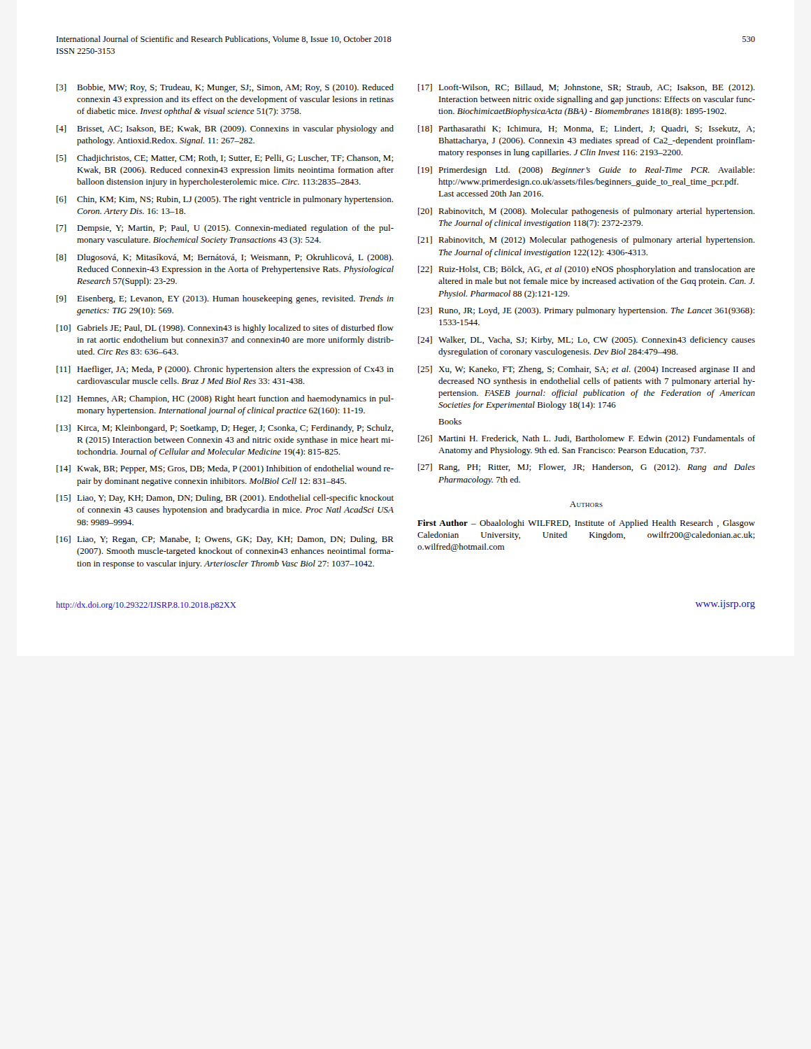International Journal of Scientific and Research Publications, Volume 8, Issue 10, October 2018
ISSN 2250-3153 530
[3] Bobbie, MW; Roy, S; Trudeau, K; Munger, SJ;, Simon, AM; Roy, S (2010). Reduced connexin 43 expression and its effect on the development of vascular lesions in retinas of diabetic mice. Invest ophthal & visual science 51(7): 3758.
[4] Brisset, AC; Isakson, BE; Kwak, BR (2009). Connexins in vascular physiology and pathology. Antioxid.Redox. Signal. 11: 267–282.
[5] Chadjichristos, CE; Matter, CM; Roth, I; Sutter, E; Pelli, G; Luscher, TF; Chanson, M; Kwak, BR (2006). Reduced connexin43 expression limits neointima formation after balloon distension injury in hypercholesterolemic mice. Circ. 113:2835–2843.
[6] Chin, KM; Kim, NS; Rubin, LJ (2005). The right ventricle in pulmonary hypertension. Coron. Artery Dis. 16: 13–18.
[7] Dempsie, Y; Martin, P; Paul, U (2015). Connexin-mediated regulation of the pulmonary vasculature. Biochemical Society Transactions 43 (3): 524.
[8] Dlugosová, K; Mitasíková, M; Bernátová, I; Weismann, P; Okruhlicová, L (2008). Reduced Connexin-43 Expression in the Aorta of Prehypertensive Rats. Physiological Research 57(Suppl): 23-29.
[9] Eisenberg, E; Levanon, EY (2013). Human housekeeping genes, revisited. Trends in genetics: TIG 29(10): 569.
[10] Gabriels JE; Paul, DL (1998). Connexin43 is highly localized to sites of disturbed flow in rat aortic endothelium but connexin37 and connexin40 are more uniformly distributed. Circ Res 83: 636–643.
[11] Haefliger, JA; Meda, P (2000). Chronic hypertension alters the expression of Cx43 in cardiovascular muscle cells. Braz J Med Biol Res 33: 431-438.
[12] Hemnes, AR; Champion, HC (2008) Right heart function and haemodynamics in pulmonary hypertension. International journal of clinical practice 62(160): 11-19.
[13] Kirca, M; Kleinbongard, P; Soetkamp, D; Heger, J; Csonka, C; Ferdinandy, P; Schulz, R (2015) Interaction between Connexin 43 and nitric oxide synthase in mice heart mitochondria. Journal of Cellular and Molecular Medicine 19(4): 815-825.
[14] Kwak, BR; Pepper, MS; Gros, DB; Meda, P (2001) Inhibition of endothelial wound repair by dominant negative connexin inhibitors. MolBiol Cell 12: 831–845.
[15] Liao, Y; Day, KH; Damon, DN; Duling, BR (2001). Endothelial cell-specific knockout of connexin 43 causes hypotension and bradycardia in mice. Proc Natl AcadSci USA 98: 9989–9994.
[16] Liao, Y; Regan, CP; Manabe, I; Owens, GK; Day, KH; Damon, DN; Duling, BR (2007). Smooth muscle-targeted knockout of connexin43 enhances neointimal formation in response to vascular injury. Arterioscler Thromb Vasc Biol 27: 1037–1042.
[17] Looft-Wilson, RC; Billaud, M; Johnstone, SR; Straub, AC; Isakson, BE (2012). Interaction between nitric oxide signalling and gap junctions: Effects on vascular function. BiochimicaetBiophysicaActa (BBA) - Biomembranes 1818(8): 1895-1902.
[18] Parthasarathi K; Ichimura, H; Monma, E; Lindert, J; Quadri, S; Issekutz, A; Bhattacharya, J (2006). Connexin 43 mediates spread of Ca2_-dependent proinflammatory responses in lung capillaries. J Clin Invest 116: 2193–2200.
[19] Primerdesign Ltd. (2008) Beginner’s Guide to Real-Time PCR. Available: http://www.primerdesign.co.uk/assets/files/beginners_guide_to_real_time_pcr.pdf. Last accessed 20th Jan 2016.
[20] Rabinovitch, M (2008). Molecular pathogenesis of pulmonary arterial hypertension. The Journal of clinical investigation 118(7): 2372-2379.
[21] Rabinovitch, M (2012) Molecular pathogenesis of pulmonary arterial hypertension. The Journal of clinical investigation 122(12): 4306-4313.
[22] Ruiz-Holst, CB; Bölck, AG, et al (2010) eNOS phosphorylation and translocation are altered in male but not female mice by increased activation of the Gαq protein. Can. J. Physiol. Pharmacol 88 (2):121-129.
[23] Runo, JR; Loyd, JE (2003). Primary pulmonary hypertension. The Lancet 361(9368): 1533-1544.
[24] Walker, DL, Vacha, SJ; Kirby, ML; Lo, CW (2005). Connexin43 deficiency causes dysregulation of coronary vasculogenesis. Dev Biol 284:479–498.
[25] Xu, W; Kaneko, FT; Zheng, S; Comhair, SA; et al. (2004) Increased arginase II and decreased NO synthesis in endothelial cells of patients with 7 pulmonary arterial hypertension. FASEB journal: official publication of the Federation of American Societies for Experimental Biology 18(14): 1746
Books
[26] Martini H. Frederick, Nath L. Judi, Bartholomew F. Edwin (2012) Fundamentals of Anatomy and Physiology. 9th ed. San Francisco: Pearson Education, 737.
[27] Rang, PH; Ritter, MJ; Flower, JR; Handerson, G (2012). Rang and Dales Pharmacology. 7th ed.
Authors
First Author – Obaalologhi WILFRED, Institute of Applied Health Research , Glasgow Caledonian University, United Kingdom, owilfr200@caledonian.ac.uk; o.wilfred@hotmail.com
http://dx.doi.org/10.29322/IJSRP.8.10.2018.p82XX
www.ijsrp.org